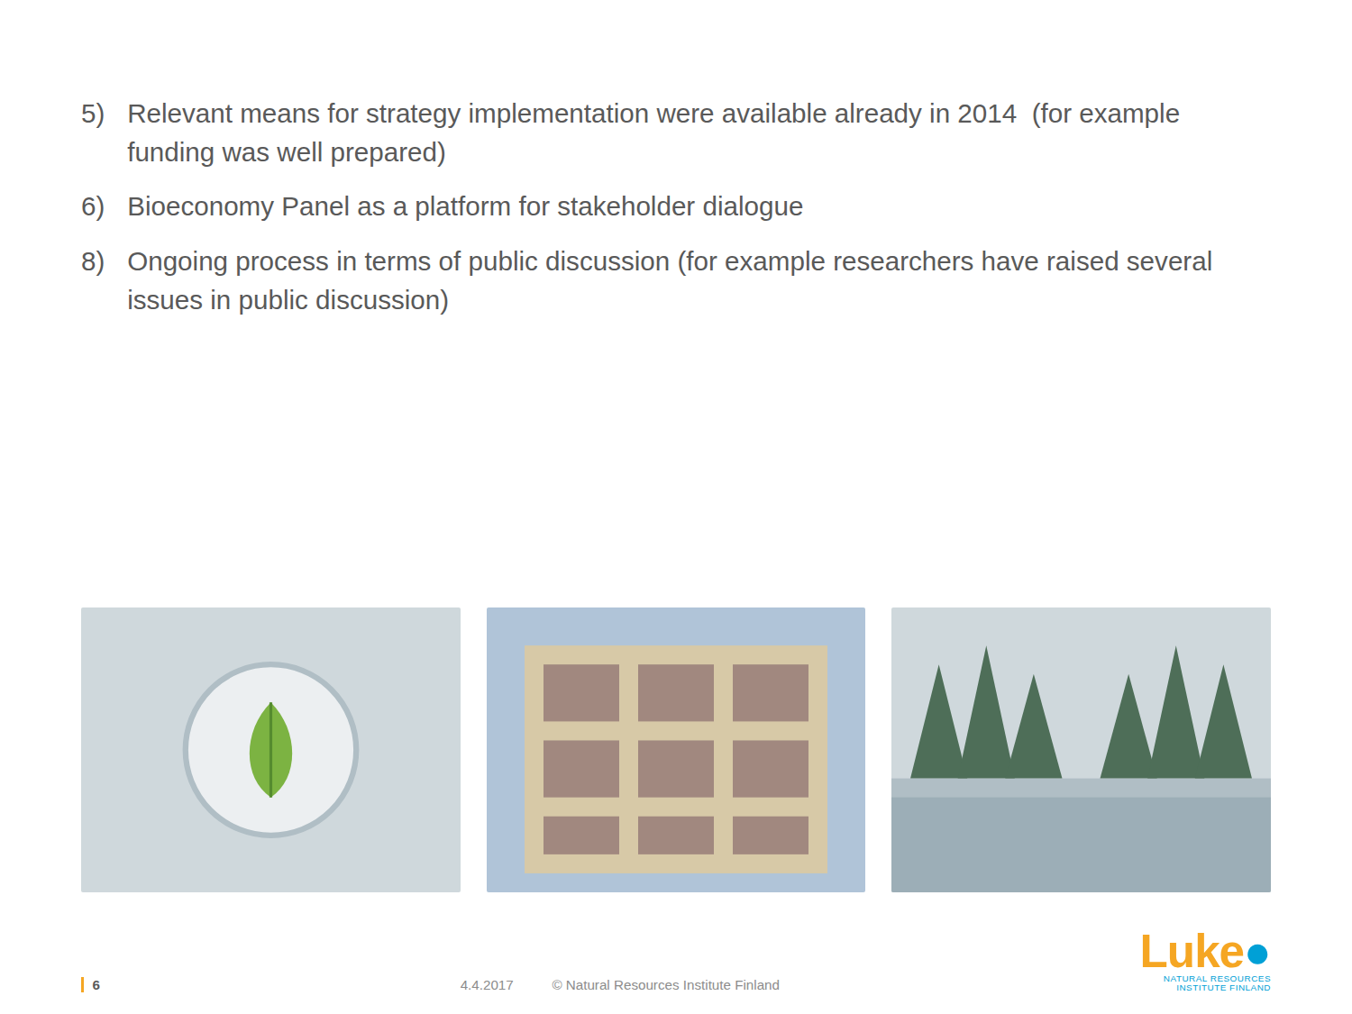5) Relevant means for strategy implementation were available already in 2014 (for example funding was well prepared)
6) Bioeconomy Panel as a platform for stakeholder dialogue
8) Ongoing process in terms of public discussion (for example researchers have raised several issues in public discussion)
6
4.4.2017 © Natural Resources Institute Finland
Luke●
Natural Resources
Institute Finland